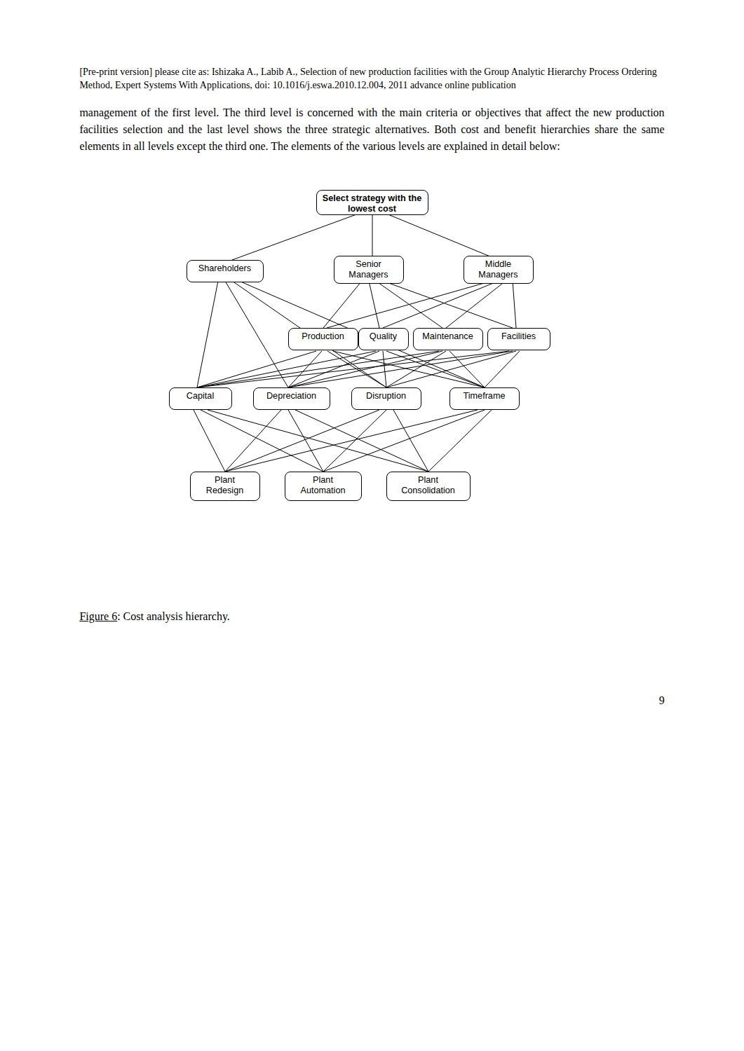[Pre-print version] please cite as: Ishizaka A., Labib A., Selection of new production facilities with the Group Analytic Hierarchy Process Ordering Method, Expert Systems With Applications, doi: 10.1016/j.eswa.2010.12.004, 2011 advance online publication
management of the first level. The third level is concerned with the main criteria or objectives that affect the new production facilities selection and the last level shows the three strategic alternatives. Both cost and benefit hierarchies share the same elements in all levels except the third one. The elements of the various levels are explained in detail below:
Select strategy with the lowest cost
Shareholders
Senior
Managers
Middle
Managers
Production
Quality
Maintenance
Facilities
Capital
Depreciation
Disruption
Timeframe
Plant
Redesign
Plant
Automation
Plant
Consolidation
Figure 6: Cost analysis hierarchy.
9